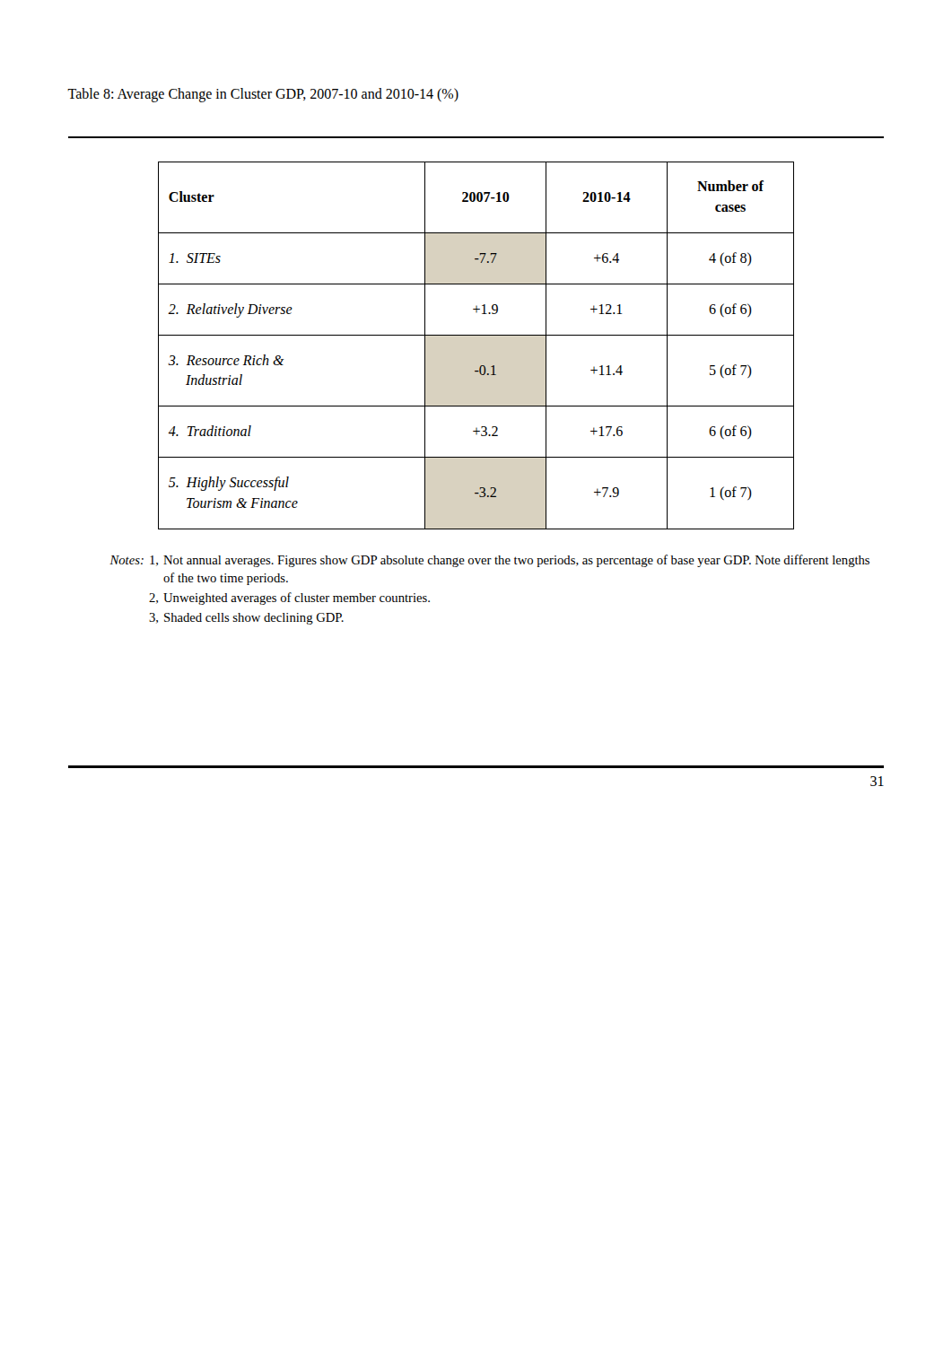Table 8: Average Change in Cluster GDP, 2007-10 and 2010-14 (%)
| Cluster | 2007-10 | 2010-14 | Number of cases |
| --- | --- | --- | --- |
| 1. SITEs | -7.7 | +6.4 | 4 (of 8) |
| 2. Relatively Diverse | +1.9 | +12.1 | 6 (of 6) |
| 3. Resource Rich & Industrial | -0.1 | +11.4 | 5 (of 7) |
| 4. Traditional | +3.2 | +17.6 | 6 (of 6) |
| 5. Highly Successful Tourism & Finance | -3.2 | +7.9 | 1 (of 7) |
| Notes: | 1, | Not annual averages. Figures show GDP absolute change over the two periods, as percentage of base year GDP. Note different lengths of the two time periods. |
| | 2, | Unweighted averages of cluster member countries. |
| | 3, | Shaded cells show declining GDP. |
31